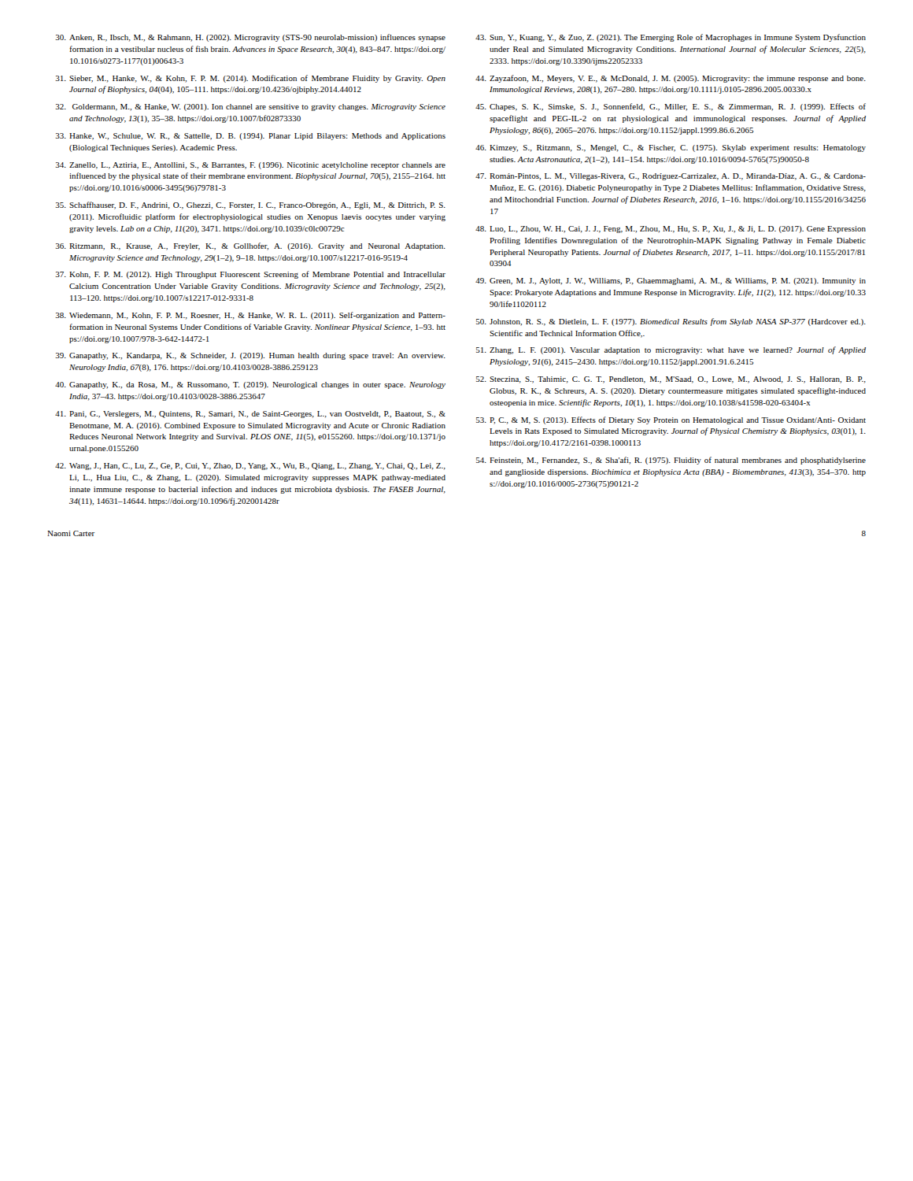30 Anken, R., Ibsch, M., & Rahmann, H. (2002). Microgravity (STS-90 neurolab-mission) influences synapse formation in a vestibular nucleus of fish brain. Advances in Space Research, 30(4), 843–847. https://doi.org/10.1016/s0273-1177(01)00643-3
31 Sieber, M., Hanke, W., & Kohn, F. P. M. (2014). Modification of Membrane Fluidity by Gravity. Open Journal of Biophysics, 04(04), 105–111. https://doi.org/10.4236/ojbiphy.2014.44012
32 Goldermann, M., & Hanke, W. (2001). Ion channel are sensitive to gravity changes. Microgravity Science and Technology, 13(1), 35–38. https://doi.org/10.1007/bf02873330
33 Hanke, W., Schulue, W. R., & Sattelle, D. B. (1994). Planar Lipid Bilayers: Methods and Applications (Biological Techniques Series). Academic Press.
34 Zanello, L., Aztiria, E., Antollini, S., & Barrantes, F. (1996). Nicotinic acetylcholine receptor channels are influenced by the physical state of their membrane environment. Biophysical Journal, 70(5), 2155–2164. https://doi.org/10.1016/s0006-3495(96)79781-3
35 Schaffhauser, D. F., Andrini, O., Ghezzi, C., Forster, I. C., Franco-Obregón, A., Egli, M., & Dittrich, P. S. (2011). Microfluidic platform for electrophysiological studies on Xenopus laevis oocytes under varying gravity levels. Lab on a Chip, 11(20), 3471. https://doi.org/10.1039/c0lc00729c
36 Ritzmann, R., Krause, A., Freyler, K., & Gollhofer, A. (2016). Gravity and Neuronal Adaptation. Microgravity Science and Technology, 29(1–2), 9–18. https://doi.org/10.1007/s12217-016-9519-4
37 Kohn, F. P. M. (2012). High Throughput Fluorescent Screening of Membrane Potential and Intracellular Calcium Concentration Under Variable Gravity Conditions. Microgravity Science and Technology, 25(2), 113–120. https://doi.org/10.1007/s12217-012-9331-8
38 Wiedemann, M., Kohn, F. P. M., Roesner, H., & Hanke, W. R. L. (2011). Self-organization and Pattern-formation in Neuronal Systems Under Conditions of Variable Gravity. Nonlinear Physical Science, 1–93. https://doi.org/10.1007/978-3-642-14472-1
39 Ganapathy, K., Kandarpa, K., & Schneider, J. (2019). Human health during space travel: An overview. Neurology India, 67(8), 176. https://doi.org/10.4103/0028-3886.259123
40 Ganapathy, K., da Rosa, M., & Russomano, T. (2019). Neurological changes in outer space. Neurology India, 37–43. https://doi.org/10.4103/0028-3886.253647
41 Pani, G., Verslegers, M., Quintens, R., Samari, N., de Saint-Georges, L., van Oostveldt, P., Baatout, S., & Benotmane, M. A. (2016). Combined Exposure to Simulated Microgravity and Acute or Chronic Radiation Reduces Neuronal Network Integrity and Survival. PLOS ONE, 11(5), e0155260. https://doi.org/10.1371/journal.pone.0155260
42 Wang, J., Han, C., Lu, Z., Ge, P., Cui, Y., Zhao, D., Yang, X., Wu, B., Qiang, L., Zhang, Y., Chai, Q., Lei, Z., Li, L., Hua Liu, C., & Zhang, L. (2020). Simulated microgravity suppresses MAPK pathway-mediated innate immune response to bacterial infection and induces gut microbiota dysbiosis. The FASEB Journal, 34(11), 14631–14644. https://doi.org/10.1096/fj.202001428r
43 Sun, Y., Kuang, Y., & Zuo, Z. (2021). The Emerging Role of Macrophages in Immune System Dysfunction under Real and Simulated Microgravity Conditions. International Journal of Molecular Sciences, 22(5), 2333. https://doi.org/10.3390/ijms22052333
44 Zayzafoon, M., Meyers, V. E., & McDonald, J. M. (2005). Microgravity: the immune response and bone. Immunological Reviews, 208(1), 267–280. https://doi.org/10.1111/j.0105-2896.2005.00330.x
45 Chapes, S. K., Simske, S. J., Sonnenfeld, G., Miller, E. S., & Zimmerman, R. J. (1999). Effects of spaceflight and PEG-IL-2 on rat physiological and immunological responses. Journal of Applied Physiology, 86(6), 2065–2076. https://doi.org/10.1152/jappl.1999.86.6.2065
46 Kimzey, S., Ritzmann, S., Mengel, C., & Fischer, C. (1975). Skylab experiment results: Hematology studies. Acta Astronautica, 2(1–2), 141–154. https://doi.org/10.1016/0094-5765(75)90050-8
47 Román-Pintos, L. M., Villegas-Rivera, G., Rodríguez-Carrizalez, A. D., Miranda-Díaz, A. G., & Cardona-Muñoz, E. G. (2016). Diabetic Polyneuropathy in Type 2 Diabetes Mellitus: Inflammation, Oxidative Stress, and Mitochondrial Function. Journal of Diabetes Research, 2016, 1–16. https://doi.org/10.1155/2016/3425617
48 Luo, L., Zhou, W. H., Cai, J. J., Feng, M., Zhou, M., Hu, S. P., Xu, J., & Ji, L. D. (2017). Gene Expression Profiling Identifies Downregulation of the Neurotrophin-MAPK Signaling Pathway in Female Diabetic Peripheral Neuropathy Patients. Journal of Diabetes Research, 2017, 1–11. https://doi.org/10.1155/2017/8103904
49 Green, M. J., Aylott, J. W., Williams, P., Ghaemmaghami, A. M., & Williams, P. M. (2021). Immunity in Space: Prokaryote Adaptations and Immune Response in Microgravity. Life, 11(2), 112. https://doi.org/10.3390/life11020112
50 Johnston, R. S., & Dietlein, L. F. (1977). Biomedical Results from Skylab NASA SP-377 (Hardcover ed.). Scientific and Technical Information Office,.
51 Zhang, L. F. (2001). Vascular adaptation to microgravity: what have we learned? Journal of Applied Physiology, 91(6), 2415–2430. https://doi.org/10.1152/jappl.2001.91.6.2415
52 Steczina, S., Tahimic, C. G. T., Pendleton, M., M'Saad, O., Lowe, M., Alwood, J. S., Halloran, B. P., Globus, R. K., & Schreurs, A. S. (2020). Dietary countermeasure mitigates simulated spaceflight-induced osteopenia in mice. Scientific Reports, 10(1), 1. https://doi.org/10.1038/s41598-020-63404-x
53 P, C., & M, S. (2013). Effects of Dietary Soy Protein on Hematological and Tissue Oxidant/Anti- Oxidant Levels in Rats Exposed to Simulated Microgravity. Journal of Physical Chemistry & Biophysics, 03(01), 1. https://doi.org/10.4172/2161-0398.1000113
54 Feinstein, M., Fernandez, S., & Sha'afi, R. (1975). Fluidity of natural membranes and phosphatidylserine and ganglioside dispersions. Biochimica et Biophysica Acta (BBA) - Biomembranes, 413(3), 354–370. https://doi.org/10.1016/0005-2736(75)90121-2
Naomi Carter 8